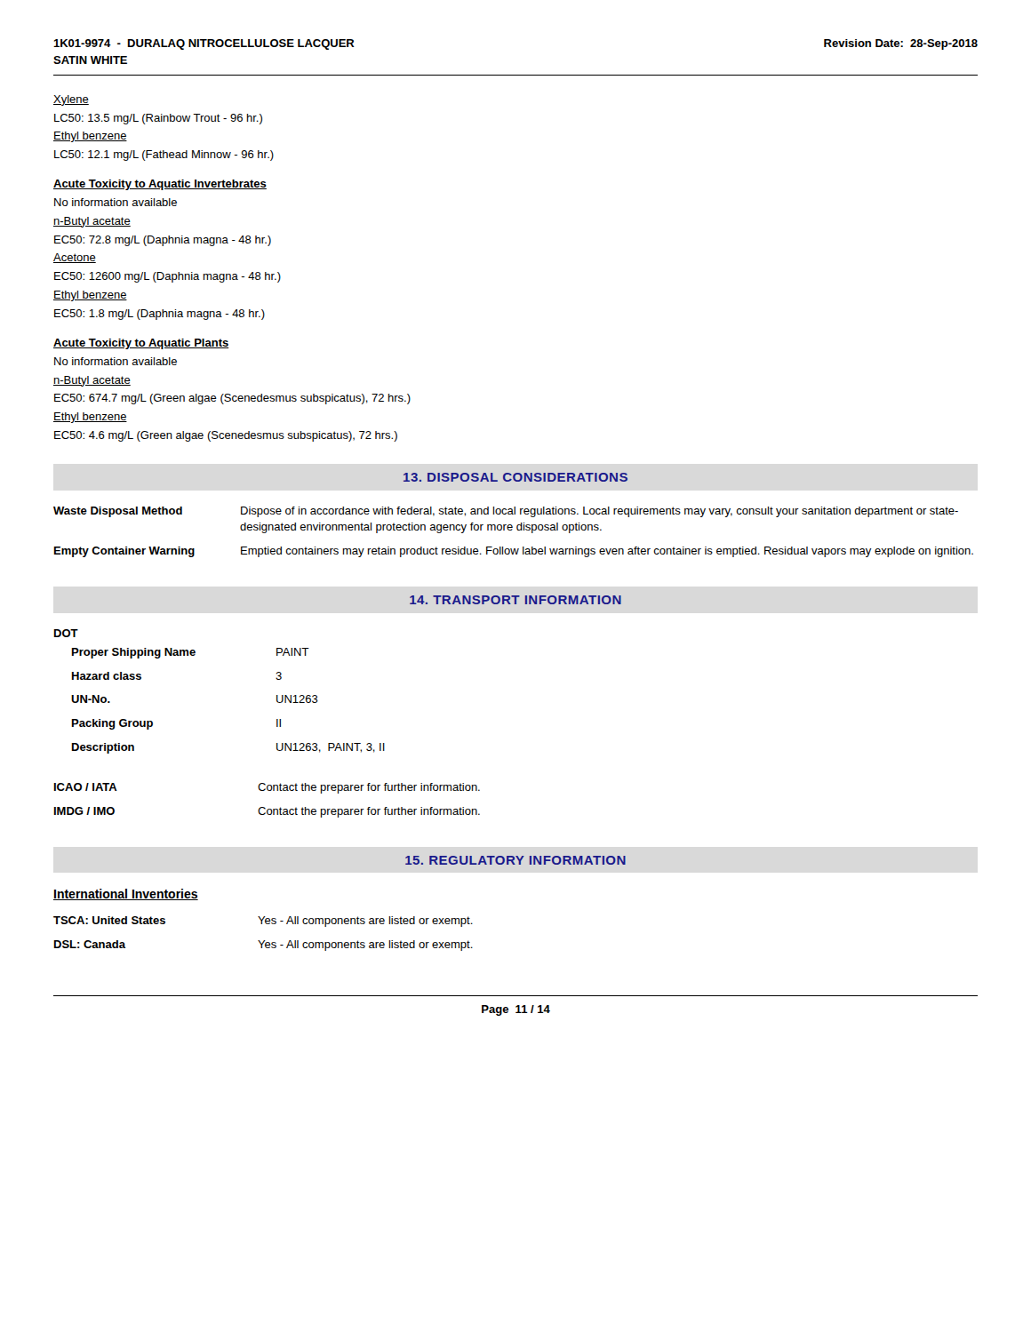1K01-9974 - DURALAQ NITROCELLULOSE LACQUER
SATIN WHITE
Revision Date: 28-Sep-2018
Xylene
LC50: 13.5 mg/L (Rainbow Trout - 96 hr.)
Ethyl benzene
LC50: 12.1 mg/L (Fathead Minnow - 96 hr.)
Acute Toxicity to Aquatic Invertebrates
No information available
n-Butyl acetate
EC50: 72.8 mg/L (Daphnia magna - 48 hr.)
Acetone
EC50: 12600 mg/L (Daphnia magna - 48 hr.)
Ethyl benzene
EC50: 1.8 mg/L (Daphnia magna - 48 hr.)
Acute Toxicity to Aquatic Plants
No information available
n-Butyl acetate
EC50: 674.7 mg/L (Green algae (Scenedesmus subspicatus), 72 hrs.)
Ethyl benzene
EC50: 4.6 mg/L (Green algae (Scenedesmus subspicatus), 72 hrs.)
13. DISPOSAL CONSIDERATIONS
| Waste Disposal Method | Dispose of in accordance with federal, state, and local regulations. Local requirements may vary, consult your sanitation department or state-designated environmental protection agency for more disposal options. |
| Empty Container Warning | Emptied containers may retain product residue. Follow label warnings even after container is emptied. Residual vapors may explode on ignition. |
14. TRANSPORT INFORMATION
DOT
| Proper Shipping Name | PAINT |
| Hazard class | 3 |
| UN-No. | UN1263 |
| Packing Group | II |
| Description | UN1263, PAINT, 3, II |
| ICAO / IATA | Contact the preparer for further information. |
| IMDG / IMO | Contact the preparer for further information. |
15. REGULATORY INFORMATION
International Inventories
| TSCA: United States | Yes - All components are listed or exempt. |
| DSL: Canada | Yes - All components are listed or exempt. |
Page 11 / 14